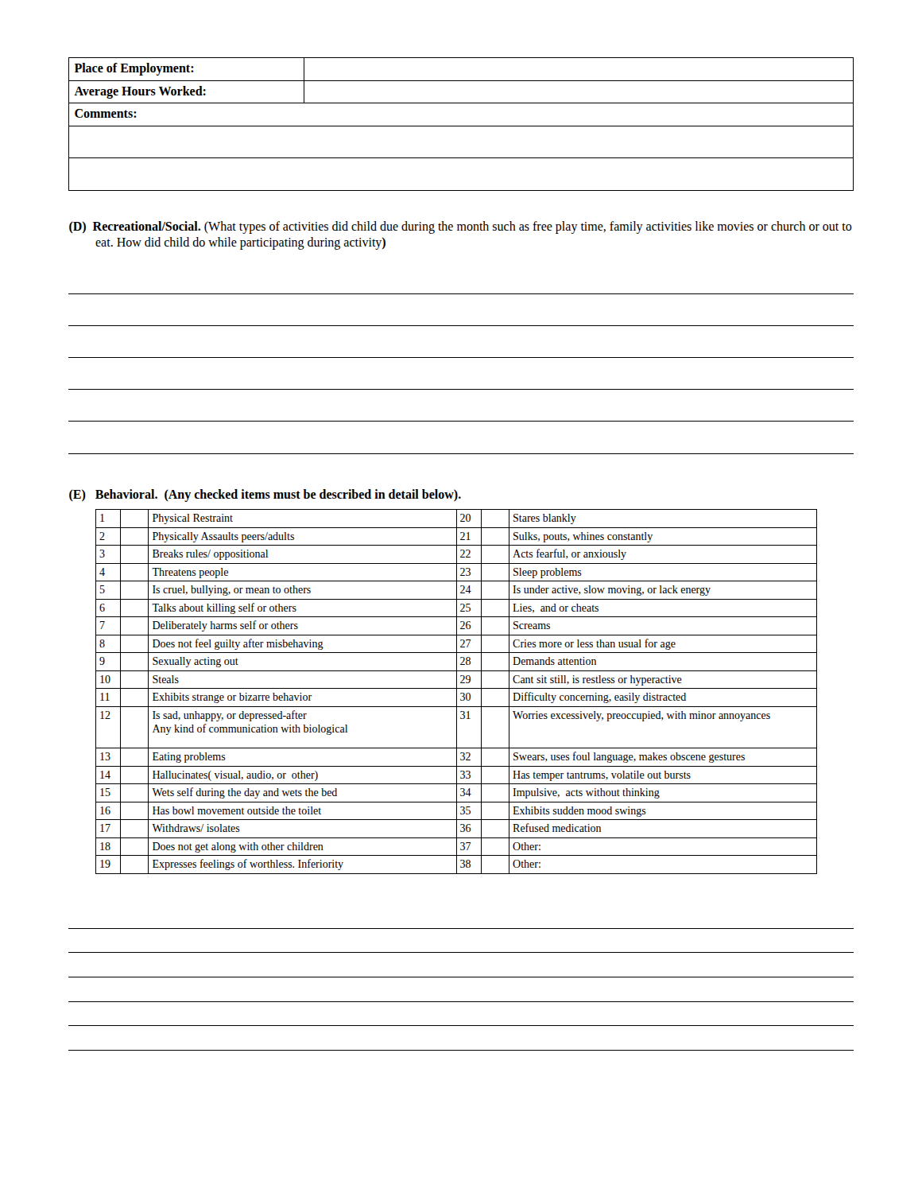| Place of Employment: | |
| Average Hours Worked: | |
| Comments: |
(D) Recreational/Social. (What types of activities did child due during the month such as free play time, family activities like movies or church or out to eat. How did child do while participating during activity)
(E) Behavioral. (Any checked items must be described in detail below).
| 1 | | Physical Restraint | 20 | | Stares blankly |
| 2 | | Physically Assaults peers/adults | 21 | | Sulks, pouts, whines constantly |
| 3 | | Breaks rules/ oppositional | 22 | | Acts fearful, or anxiously |
| 4 | | Threatens people | 23 | | Sleep problems |
| 5 | | Is cruel, bullying, or mean to others | 24 | | Is under active, slow moving, or lack energy |
| 6 | | Talks about killing self or others | 25 | | Lies, and or cheats |
| 7 | | Deliberately harms self or others | 26 | | Screams |
| 8 | | Does not feel guilty after misbehaving | 27 | | Cries more or less than usual for age |
| 9 | | Sexually acting out | 28 | | Demands attention |
| 10 | | Steals | 29 | | Cant sit still, is restless or hyperactive |
| 11 | | Exhibits strange or bizarre behavior | 30 | | Difficulty concerning, easily distracted |
| 12 | | Is sad, unhappy, or depressed-after Any kind of communication with biological | 31 | | Worries excessively, preoccupied, with minor annoyances |
| 13 | | Eating problems | 32 | | Swears, uses foul language, makes obscene gestures |
| 14 | | Hallucinates( visual, audio, or other) | 33 | | Has temper tantrums, volatile out bursts |
| 15 | | Wets self during the day and wets the bed | 34 | | Impulsive, acts without thinking |
| 16 | | Has bowl movement outside the toilet | 35 | | Exhibits sudden mood swings |
| 17 | | Withdraws/ isolates | 36 | | Refused medication |
| 18 | | Does not get along with other children | 37 | | Other: |
| 19 | | Expresses feelings of worthless. Inferiority | 38 | | Other: |